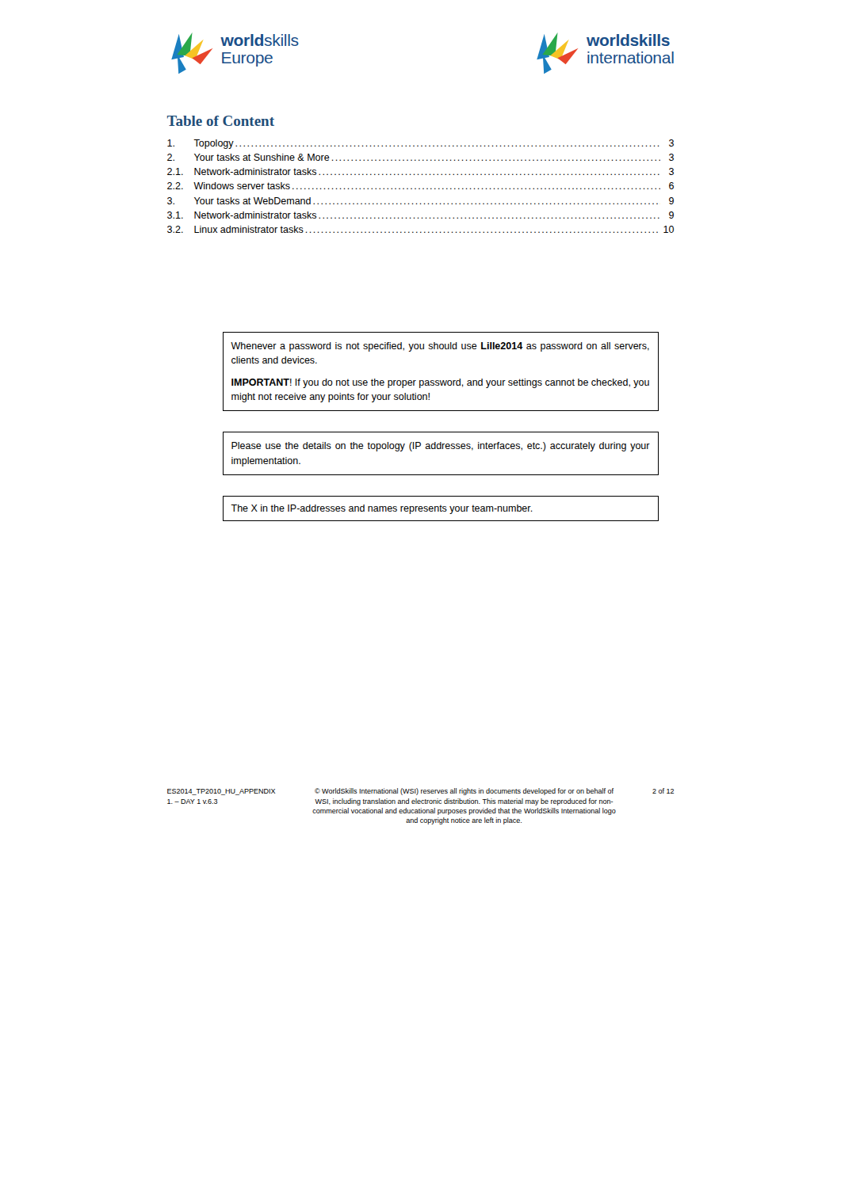worldskills
Europe
worldskills
international
Table of Content
1. Topology ........................................................................................................................... 3
2. Your tasks at Sunshine & More ................................................................................................. 3
2.1. Network-administrator tasks .................................................................................................... 3
2.2. Windows server tasks ............................................................................................................. 6
3. Your tasks at WebDemand ......................................................................................................... 9
3.1. Network-administrator tasks .................................................................................................... 9
3.2. Linux administrator tasks ..................................................................................................... 10
Whenever a password is not specified, you should use Lille2014 as password on all servers, clients and devices.
IMPORTANT! If you do not use the proper password, and your settings cannot be checked, you might not receive any points for your solution!
Please use the details on the topology (IP addresses, interfaces, etc.) accurately during your implementation.
The X in the IP-addresses and names represents your team-number.
ES2014_TP2010_HU_APPENDIX
1. – DAY 1 v.6.3
© WorldSkills International (WSI) reserves all rights in documents developed for or on behalf of WSI, including translation and electronic distribution. This material may be reproduced for non-commercial vocational and educational purposes provided that the WorldSkills International logo and copyright notice are left in place.
2 of 12